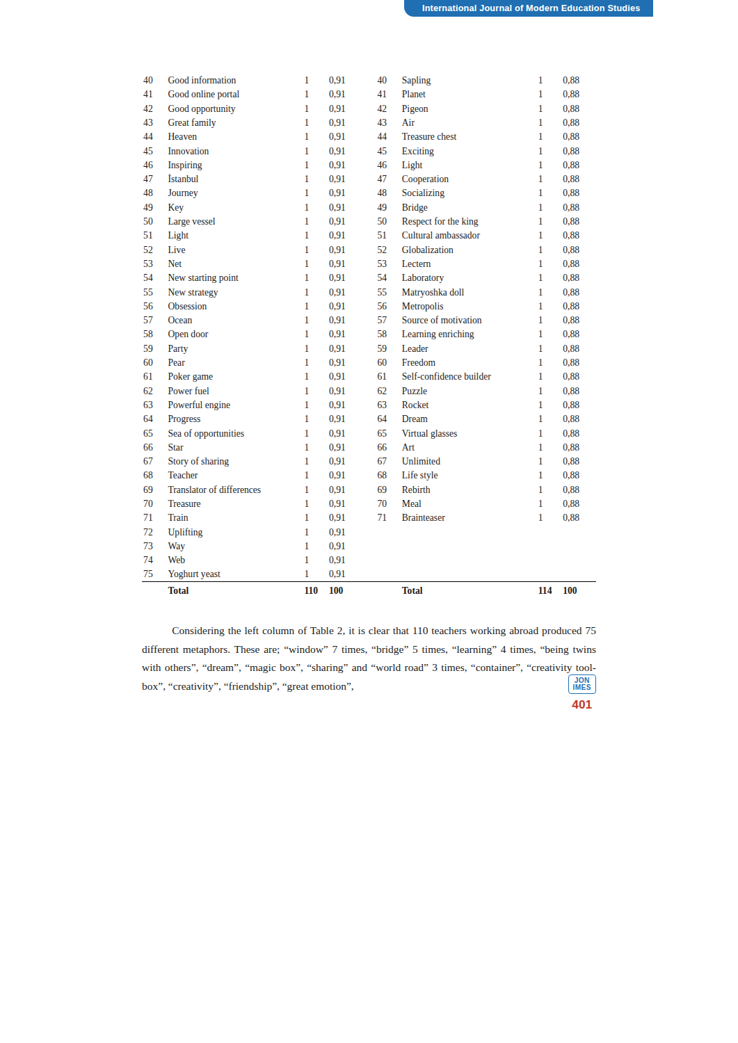International Journal of Modern Education Studies
| 40 | Good information | 1 | 0,91 | | 40 | Sapling | 1 | 0,88 |
| 41 | Good online portal | 1 | 0,91 | | 41 | Planet | 1 | 0,88 |
| 42 | Good opportunity | 1 | 0,91 | | 42 | Pigeon | 1 | 0,88 |
| 43 | Great family | 1 | 0,91 | | 43 | Air | 1 | 0,88 |
| 44 | Heaven | 1 | 0,91 | | 44 | Treasure chest | 1 | 0,88 |
| 45 | Innovation | 1 | 0,91 | | 45 | Exciting | 1 | 0,88 |
| 46 | Inspiring | 1 | 0,91 | | 46 | Light | 1 | 0,88 |
| 47 | İstanbul | 1 | 0,91 | | 47 | Cooperation | 1 | 0,88 |
| 48 | Journey | 1 | 0,91 | | 48 | Socializing | 1 | 0,88 |
| 49 | Key | 1 | 0,91 | | 49 | Bridge | 1 | 0,88 |
| 50 | Large vessel | 1 | 0,91 | | 50 | Respect for the king | 1 | 0,88 |
| 51 | Light | 1 | 0,91 | | 51 | Cultural ambassador | 1 | 0,88 |
| 52 | Live | 1 | 0,91 | | 52 | Globalization | 1 | 0,88 |
| 53 | Net | 1 | 0,91 | | 53 | Lectern | 1 | 0,88 |
| 54 | New starting point | 1 | 0,91 | | 54 | Laboratory | 1 | 0,88 |
| 55 | New strategy | 1 | 0,91 | | 55 | Matryoshka doll | 1 | 0,88 |
| 56 | Obsession | 1 | 0,91 | | 56 | Metropolis | 1 | 0,88 |
| 57 | Ocean | 1 | 0,91 | | 57 | Source of motivation | 1 | 0,88 |
| 58 | Open door | 1 | 0,91 | | 58 | Learning enriching | 1 | 0,88 |
| 59 | Party | 1 | 0,91 | | 59 | Leader | 1 | 0,88 |
| 60 | Pear | 1 | 0,91 | | 60 | Freedom | 1 | 0,88 |
| 61 | Poker game | 1 | 0,91 | | 61 | Self-confidence builder | 1 | 0,88 |
| 62 | Power fuel | 1 | 0,91 | | 62 | Puzzle | 1 | 0,88 |
| 63 | Powerful engine | 1 | 0,91 | | 63 | Rocket | 1 | 0,88 |
| 64 | Progress | 1 | 0,91 | | 64 | Dream | 1 | 0,88 |
| 65 | Sea of opportunities | 1 | 0,91 | | 65 | Virtual glasses | 1 | 0,88 |
| 66 | Star | 1 | 0,91 | | 66 | Art | 1 | 0,88 |
| 67 | Story of sharing | 1 | 0,91 | | 67 | Unlimited | 1 | 0,88 |
| 68 | Teacher | 1 | 0,91 | | 68 | Life style | 1 | 0,88 |
| 69 | Translator of differences | 1 | 0,91 | | 69 | Rebirth | 1 | 0,88 |
| 70 | Treasure | 1 | 0,91 | | 70 | Meal | 1 | 0,88 |
| 71 | Train | 1 | 0,91 | | 71 | Brainteaser | 1 | 0,88 |
| 72 | Uplifting | 1 | 0,91 | | | | | |
| 73 | Way | 1 | 0,91 | | | | | |
| 74 | Web | 1 | 0,91 | | | | | |
| 75 | Yoghurt yeast | 1 | 0,91 | | | | | |
| | Total | 110 | 100 | | | Total | 114 | 100 |
Considering the left column of Table 2, it is clear that 110 teachers working abroad produced 75 different metaphors. These are; “window” 7 times, “bridge” 5 times, “learning” 4 times, “being twins with others”, “dream”, “magic box”, “sharing” and “world road” 3 times, “container”, “creativity toolbox”, “creativity”, “friendship”, “great emotion”,
JON
IMES
401